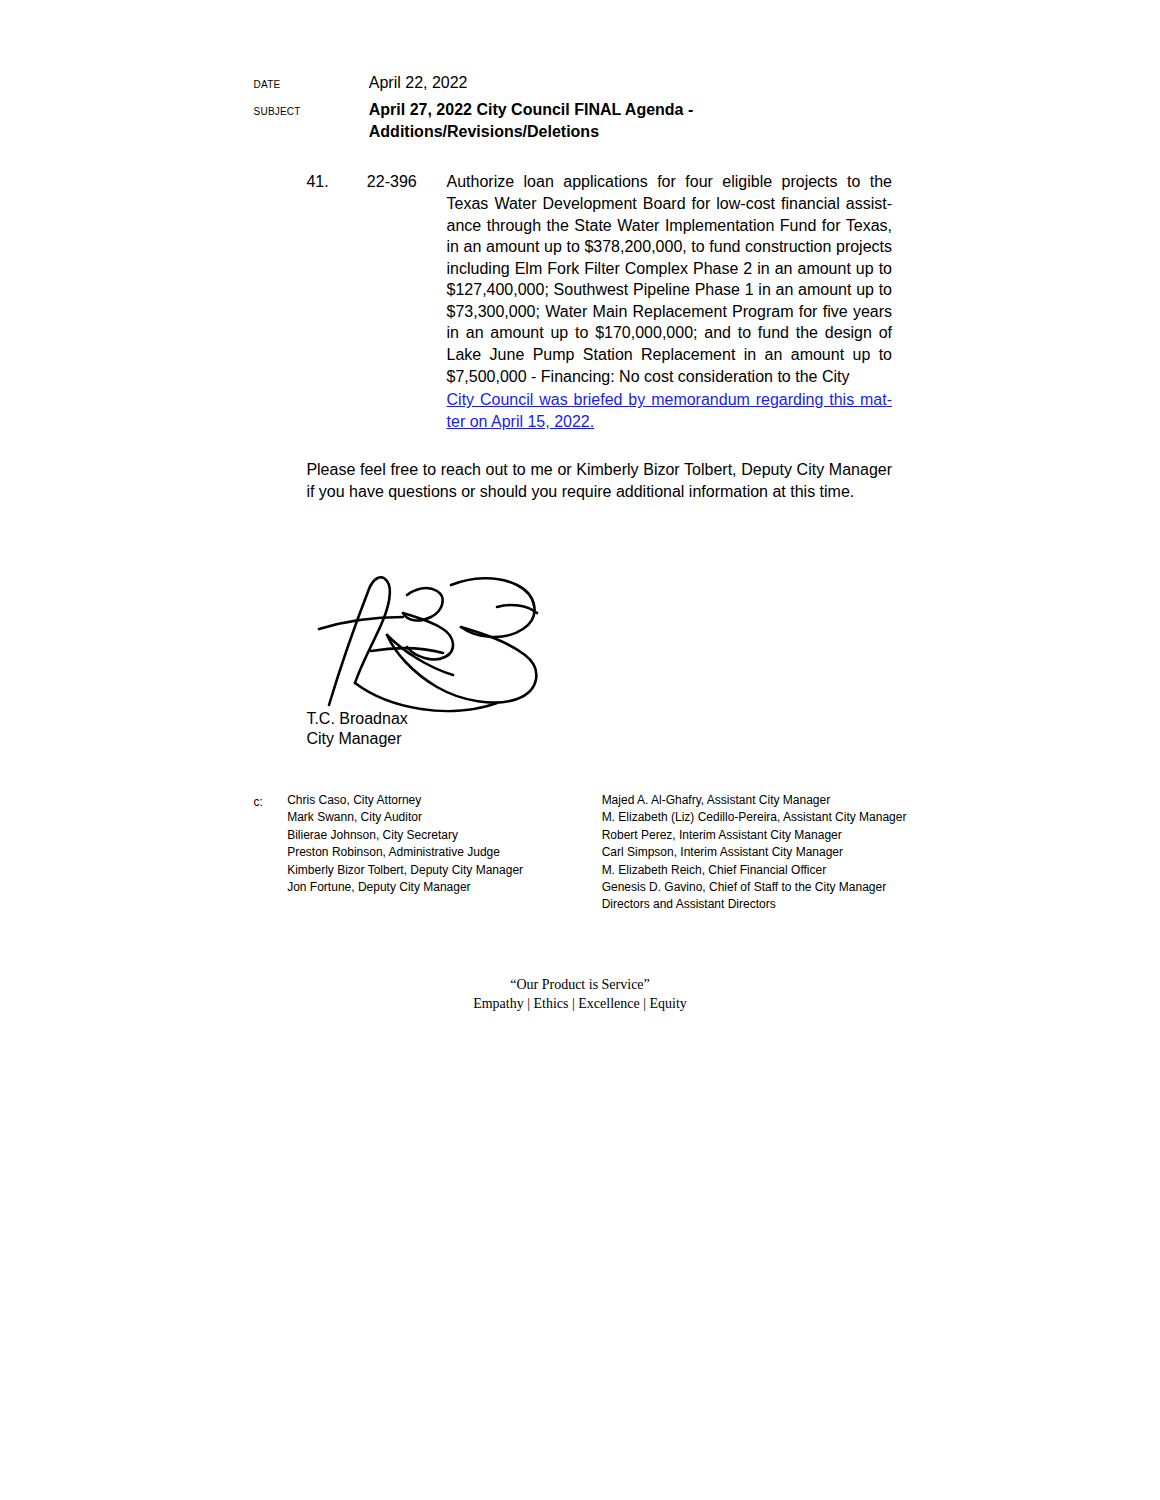Date
April 22, 2022
Subject
April 27, 2022 City Council FINAL Agenda - Additions/Revisions/Deletions
41.
22-396
Authorize loan applications for four eligible projects to the Texas Water Development Board for low-cost financial assistance through the State Water Implementation Fund for Texas, in an amount up to $378,200,000, to fund construction projects including Elm Fork Filter Complex Phase 2 in an amount up to $127,400,000; Southwest Pipeline Phase 1 in an amount up to $73,300,000; Water Main Replacement Program for five years in an amount up to $170,000,000; and to fund the design of Lake June Pump Station Replacement in an amount up to $7,500,000 - Financing: No cost consideration to the City
City Council was briefed by memorandum regarding this matter on April 15, 2022.
Please feel free to reach out to me or Kimberly Bizor Tolbert, Deputy City Manager if you have questions or should you require additional information at this time.
T.C. Broadnax
City Manager
c:
Chris Caso, City Attorney
Mark Swann, City Auditor
Bilierae Johnson, City Secretary
Preston Robinson, Administrative Judge
Kimberly Bizor Tolbert, Deputy City Manager
Jon Fortune, Deputy City Manager
Majed A. Al-Ghafry, Assistant City Manager
M. Elizabeth (Liz) Cedillo-Pereira, Assistant City Manager
Robert Perez, Interim Assistant City Manager
Carl Simpson, Interim Assistant City Manager
M. Elizabeth Reich, Chief Financial Officer
Genesis D. Gavino, Chief of Staff to the City Manager
Directors and Assistant Directors
“Our Product is Service”
Empathy | Ethics | Excellence | Equity